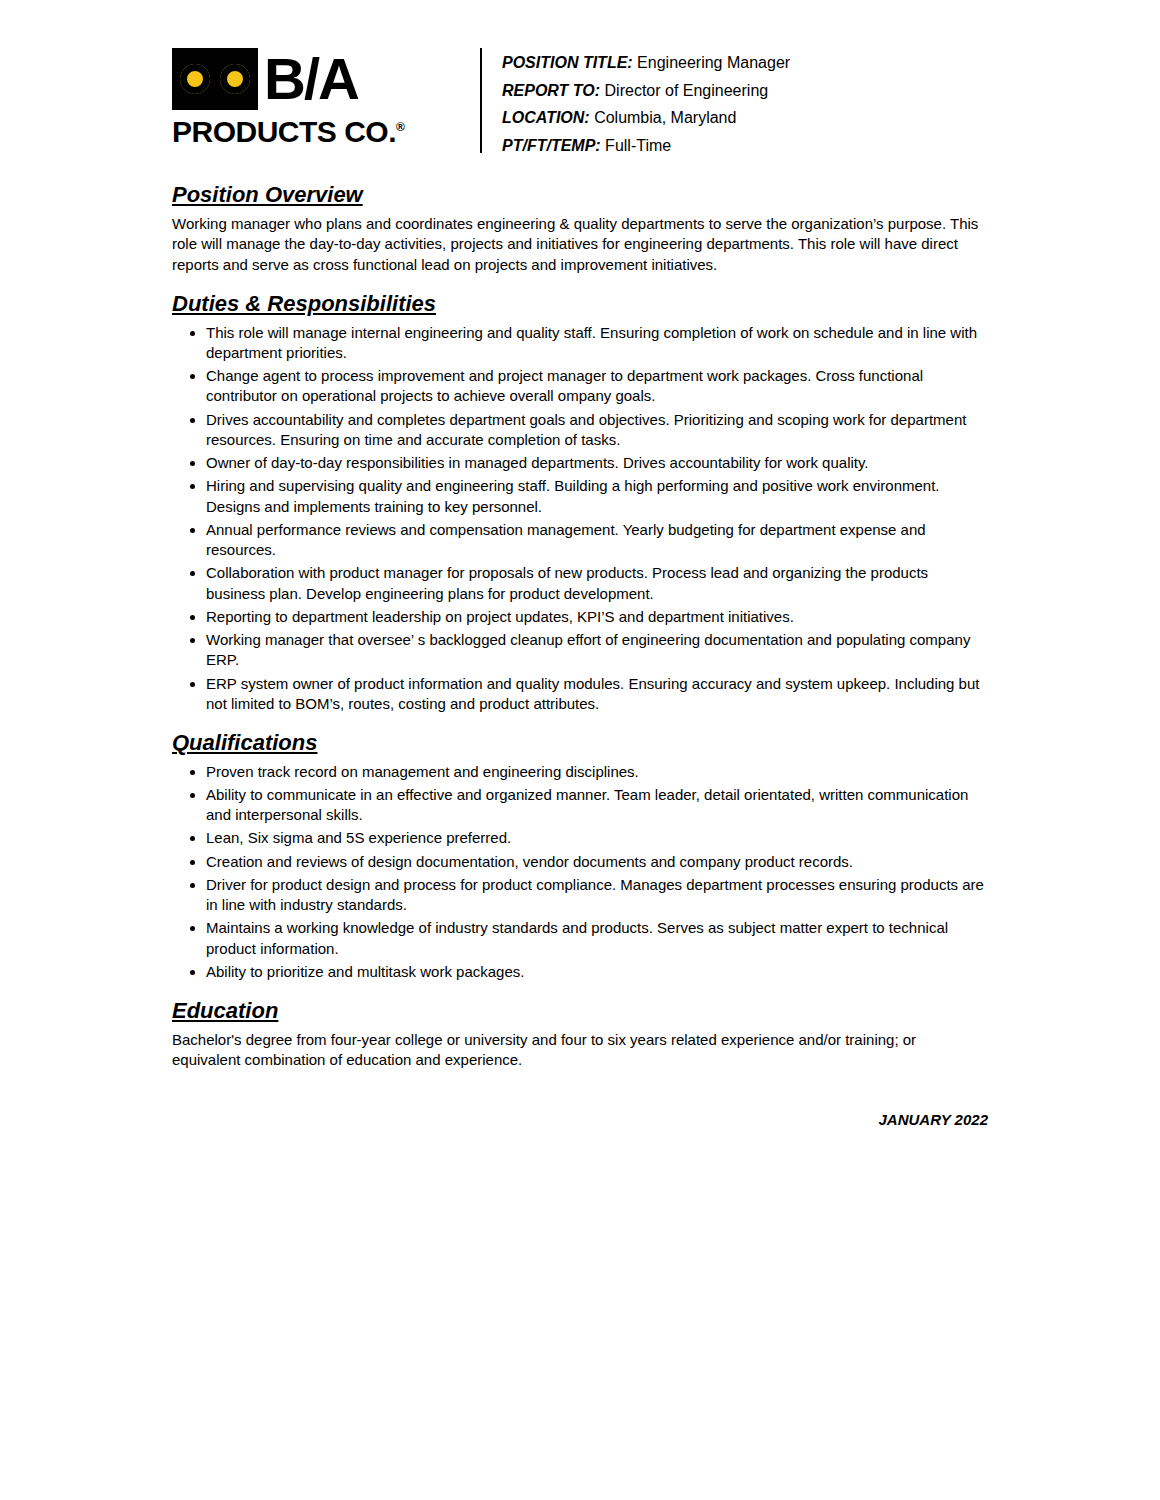B/A
PRODUCTS CO.®
POSITION TITLE: Engineering Manager
REPORT TO: Director of Engineering
LOCATION: Columbia, Maryland
PT/FT/TEMP: Full-Time
Position Overview
Working manager who plans and coordinates engineering & quality departments to serve the organization’s purpose. This role will manage the day-to-day activities, projects and initiatives for engineering departments. This role will have direct reports and serve as cross functional lead on projects and improvement initiatives.
Duties & Responsibilities
This role will manage internal engineering and quality staff. Ensuring completion of work on schedule and in line with department priorities.
Change agent to process improvement and project manager to department work packages. Cross functional contributor on operational projects to achieve overall ompany goals.
Drives accountability and completes department goals and objectives. Prioritizing and scoping work for department resources. Ensuring on time and accurate completion of tasks.
Owner of day-to-day responsibilities in managed departments. Drives accountability for work quality.
Hiring and supervising quality and engineering staff. Building a high performing and positive work environment. Designs and implements training to key personnel.
Annual performance reviews and compensation management. Yearly budgeting for department expense and resources.
Collaboration with product manager for proposals of new products. Process lead and organizing the products business plan. Develop engineering plans for product development.
Reporting to department leadership on project updates, KPI’S and department initiatives.
Working manager that oversee’ s backlogged cleanup effort of engineering documentation and populating company ERP.
ERP system owner of product information and quality modules. Ensuring accuracy and system upkeep. Including but not limited to BOM’s, routes, costing and product attributes.
Qualifications
Proven track record on management and engineering disciplines.
Ability to communicate in an effective and organized manner. Team leader, detail orientated, written communication and interpersonal skills.
Lean, Six sigma and 5S experience preferred.
Creation and reviews of design documentation, vendor documents and company product records.
Driver for product design and process for product compliance. Manages department processes ensuring products are in line with industry standards.
Maintains a working knowledge of industry standards and products. Serves as subject matter expert to technical product information.
Ability to prioritize and multitask work packages.
Education
Bachelor's degree from four-year college or university and four to six years related experience and/or training; or equivalent combination of education and experience.
JANUARY 2022